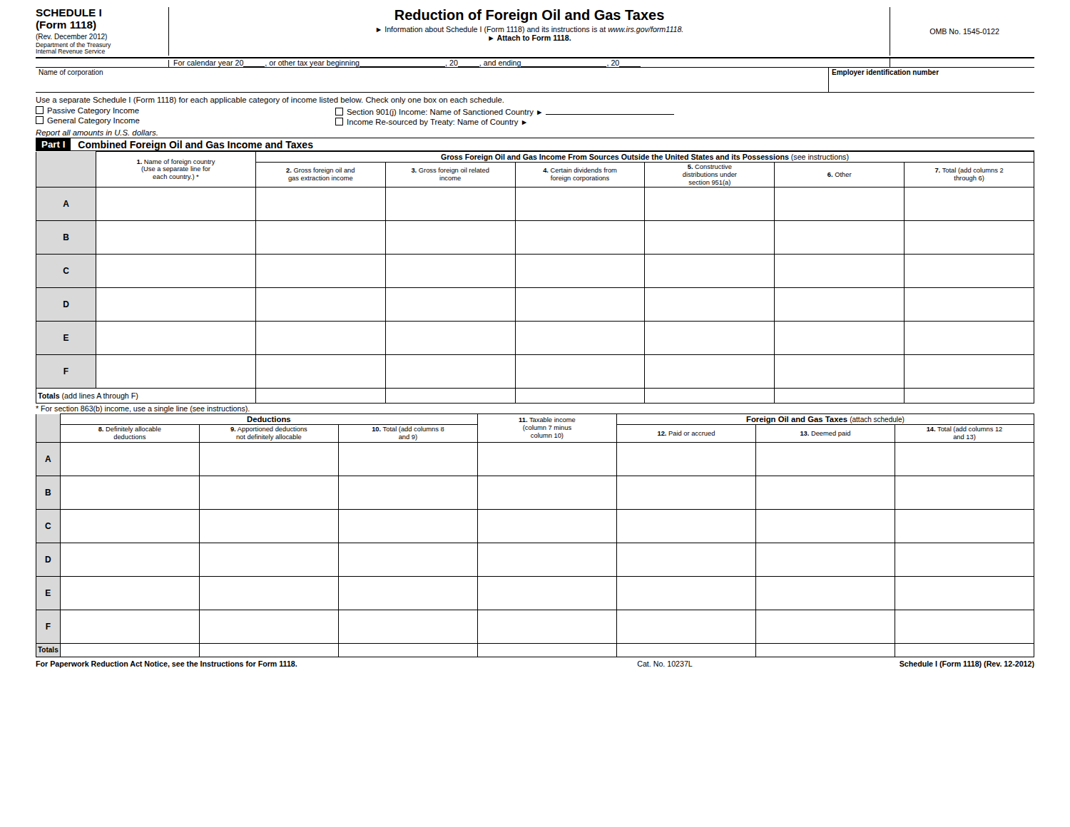SCHEDULE I
(Form 1118)
(Rev. December 2012)
Department of the Treasury
Internal Revenue Service
Reduction of Foreign Oil and Gas Taxes
► Information about Schedule I (Form 1118) and its instructions is at www.irs.gov/form1118.
► Attach to Form 1118.
OMB No. 1545-0122
For calendar year 20 , or other tax year beginning , 20 , and ending , 20
Name of corporation
Employer identification number
Use a separate Schedule I (Form 1118) for each applicable category of income listed below. Check only one box on each schedule.
Passive Category Income
General Category Income
Section 901(j) Income: Name of Sanctioned Country ►
Income Re-sourced by Treaty: Name of Country ►
Report all amounts in U.S. dollars.
Part I
Combined Foreign Oil and Gas Income and Taxes
| | 1. Name of foreign country (Use a separate line for each country.) * | Gross Foreign Oil and Gas Income From Sources Outside the United States and its Possessions (see instructions) |
| 2. Gross foreign oil and gas extraction income | 3. Gross foreign oil related income | 4. Certain dividends from foreign corporations | 5. Constructive distributions under section 951(a) | 6. Other | 7. Total (add columns 2 through 6) |
| A | | | | | | | |
| B | | | | | | | |
| C | | | | | | | |
| D | | | | | | | |
| E | | | | | | | |
| F | | | | | | | |
| Totals (add lines A through F) | | | | | | |
* For section 863(b) income, use a single line (see instructions).
| | Deductions | 11. Taxable income (column 7 minus column 10) | Foreign Oil and Gas Taxes (attach schedule) |
| 8. Definitely allocable deductions | 9. Apportioned deductions not definitely allocable | 10. Total (add columns 8 and 9) | 12. Paid or accrued | 13. Deemed paid | 14. Total (add columns 12 and 13) |
| A | | | | | | | |
| B | | | | | | | |
| C | | | | | | | |
| D | | | | | | | |
| E | | | | | | | |
| F | | | | | | | |
| Totals | | | | | | | |
For Paperwork Reduction Act Notice, see the Instructions for Form 1118.
Cat. No. 10237L
Schedule I (Form 1118) (Rev. 12-2012)